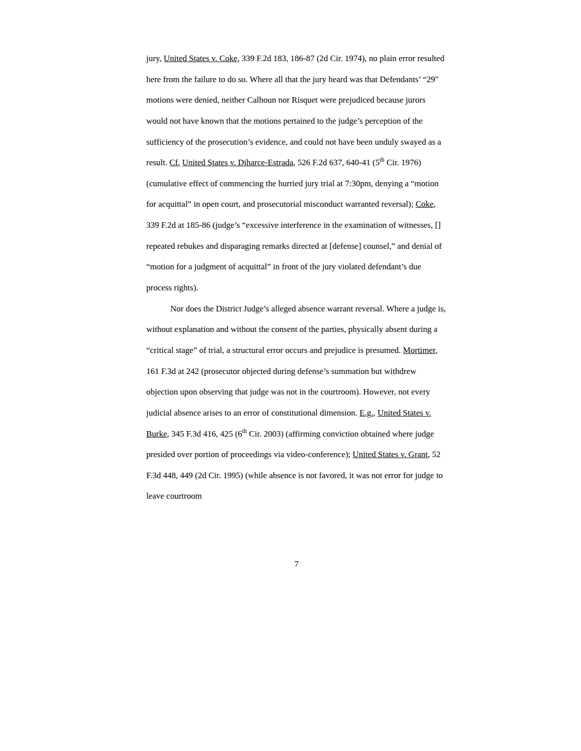jury, United States v. Coke, 339 F.2d 183, 186-87 (2d Cir. 1974), no plain error resulted here from the failure to do so. Where all that the jury heard was that Defendants’ “29" motions were denied, neither Calhoun nor Risquet were prejudiced because jurors would not have known that the motions pertained to the judge’s perception of the sufficiency of the prosecution’s evidence, and could not have been unduly swayed as a result. Cf. United States v. Diharce-Estrada, 526 F.2d 637, 640-41 (5th Cir. 1976) (cumulative effect of commencing the hurried jury trial at 7:30pm, denying a “motion for acquittal” in open court, and prosecutorial misconduct warranted reversal); Coke, 339 F.2d at 185-86 (judge’s “excessive interference in the examination of witnesses, [] repeated rebukes and disparaging remarks directed at [defense] counsel,” and denial of “motion for a judgment of acquittal” in front of the jury violated defendant’s due process rights).
Nor does the District Judge’s alleged absence warrant reversal. Where a judge is, without explanation and without the consent of the parties, physically absent during a “critical stage” of trial, a structural error occurs and prejudice is presumed. Mortimer, 161 F.3d at 242 (prosecutor objected during defense’s summation but withdrew objection upon observing that judge was not in the courtroom). However, not every judicial absence arises to an error of constitutional dimension. E.g., United States v. Burke, 345 F.3d 416, 425 (6th Cir. 2003) (affirming conviction obtained where judge presided over portion of proceedings via video-conference); United States v. Grant, 52 F.3d 448, 449 (2d Cir. 1995) (while absence is not favored, it was not error for judge to leave courtroom
7